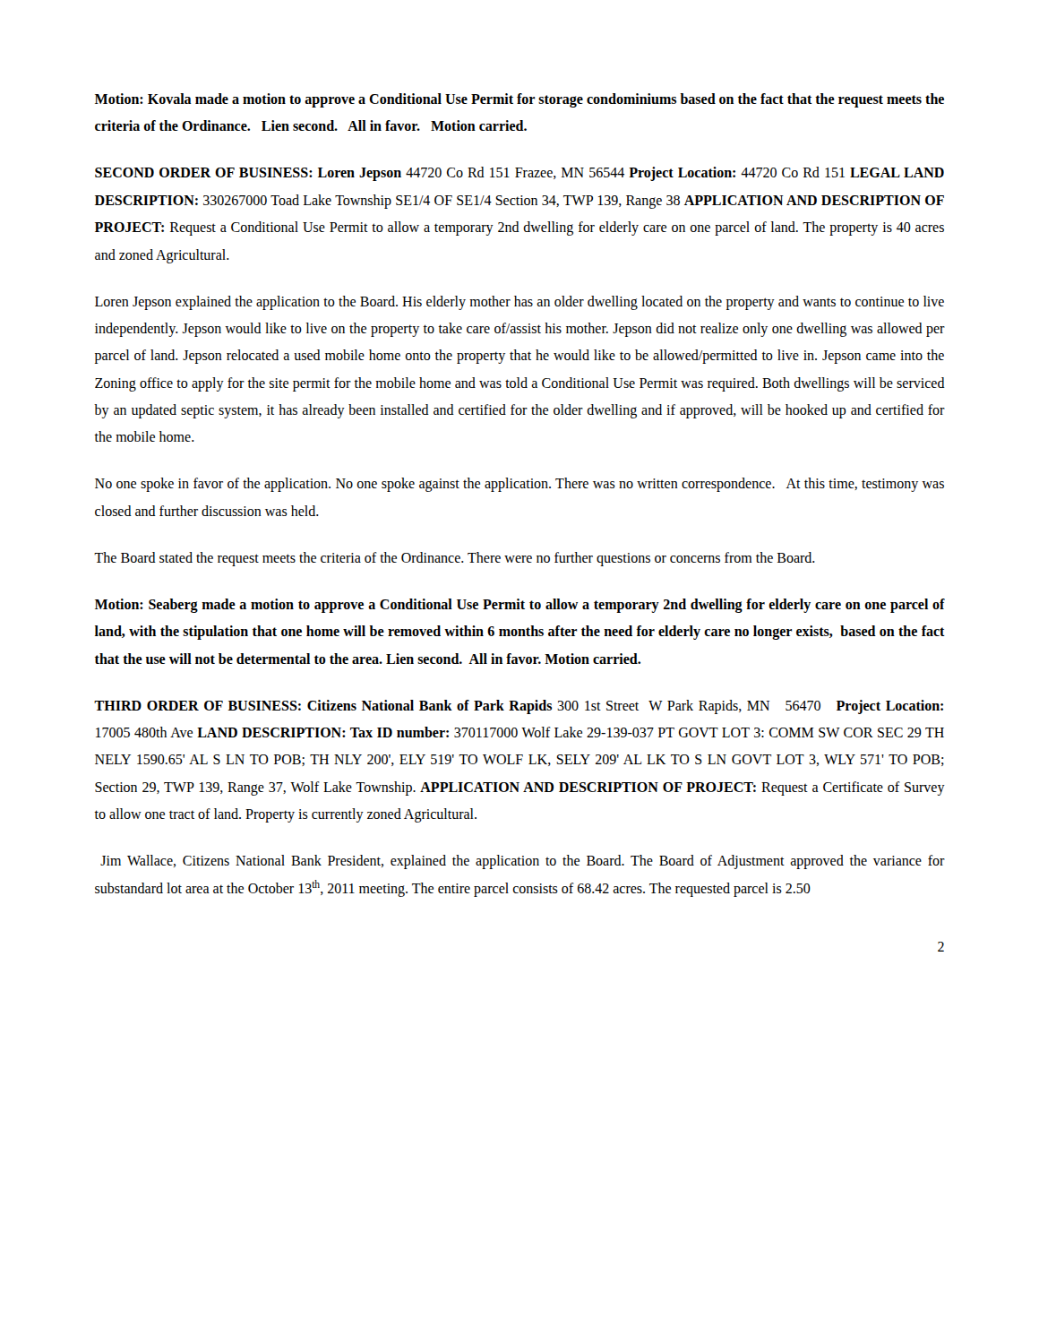Motion: Kovala made a motion to approve a Conditional Use Permit for storage condominiums based on the fact that the request meets the criteria of the Ordinance. Lien second. All in favor. Motion carried.
SECOND ORDER OF BUSINESS: Loren Jepson 44720 Co Rd 151 Frazee, MN 56544 Project Location: 44720 Co Rd 151 LEGAL LAND DESCRIPTION: 330267000 Toad Lake Township SE1/4 OF SE1/4 Section 34, TWP 139, Range 38 APPLICATION AND DESCRIPTION OF PROJECT: Request a Conditional Use Permit to allow a temporary 2nd dwelling for elderly care on one parcel of land. The property is 40 acres and zoned Agricultural.
Loren Jepson explained the application to the Board. His elderly mother has an older dwelling located on the property and wants to continue to live independently. Jepson would like to live on the property to take care of/assist his mother. Jepson did not realize only one dwelling was allowed per parcel of land. Jepson relocated a used mobile home onto the property that he would like to be allowed/permitted to live in. Jepson came into the Zoning office to apply for the site permit for the mobile home and was told a Conditional Use Permit was required. Both dwellings will be serviced by an updated septic system, it has already been installed and certified for the older dwelling and if approved, will be hooked up and certified for the mobile home.
No one spoke in favor of the application. No one spoke against the application. There was no written correspondence. At this time, testimony was closed and further discussion was held.
The Board stated the request meets the criteria of the Ordinance. There were no further questions or concerns from the Board.
Motion: Seaberg made a motion to approve a Conditional Use Permit to allow a temporary 2nd dwelling for elderly care on one parcel of land, with the stipulation that one home will be removed within 6 months after the need for elderly care no longer exists, based on the fact that the use will not be determental to the area. Lien second. All in favor. Motion carried.
THIRD ORDER OF BUSINESS: Citizens National Bank of Park Rapids 300 1st Street W Park Rapids, MN 56470 Project Location: 17005 480th Ave LAND DESCRIPTION: Tax ID number: 370117000 Wolf Lake 29-139-037 PT GOVT LOT 3: COMM SW COR SEC 29 TH NELY 1590.65' AL S LN TO POB; TH NLY 200', ELY 519' TO WOLF LK, SELY 209' AL LK TO S LN GOVT LOT 3, WLY 571' TO POB; Section 29, TWP 139, Range 37, Wolf Lake Township. APPLICATION AND DESCRIPTION OF PROJECT: Request a Certificate of Survey to allow one tract of land. Property is currently zoned Agricultural.
Jim Wallace, Citizens National Bank President, explained the application to the Board. The Board of Adjustment approved the variance for substandard lot area at the October 13th, 2011 meeting. The entire parcel consists of 68.42 acres. The requested parcel is 2.50
2